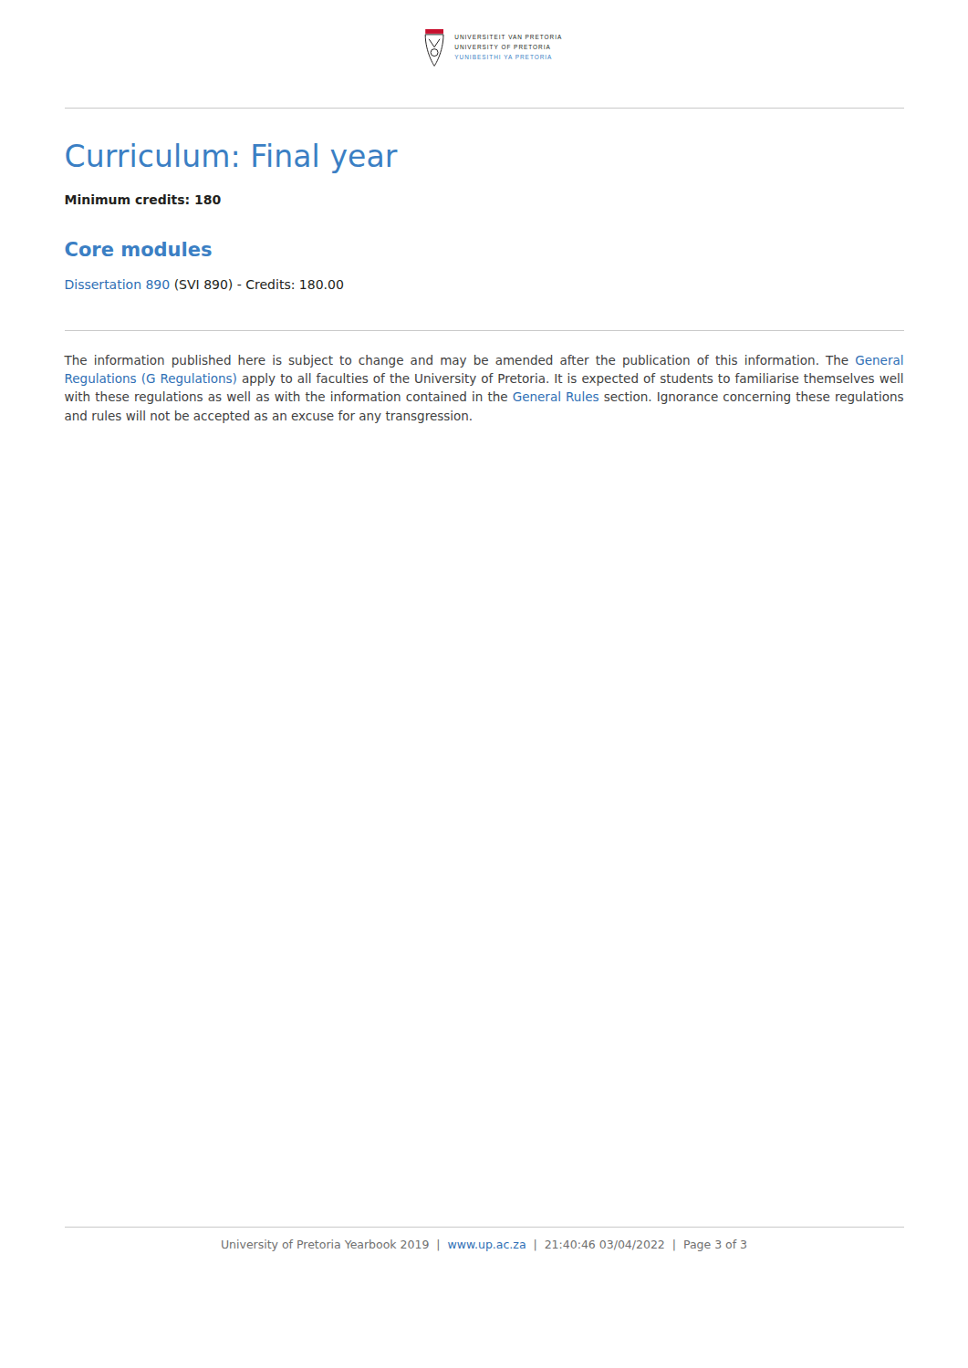Curriculum: Final year
Minimum credits: 180
Core modules
Dissertation 890 (SVI 890) - Credits: 180.00
The information published here is subject to change and may be amended after the publication of this information. The General Regulations (G Regulations) apply to all faculties of the University of Pretoria. It is expected of students to familiarise themselves well with these regulations as well as with the information contained in the General Rules section. Ignorance concerning these regulations and rules will not be accepted as an excuse for any transgression.
University of Pretoria Yearbook 2019 | www.up.ac.za | 21:40:46 03/04/2022 | Page 3 of 3